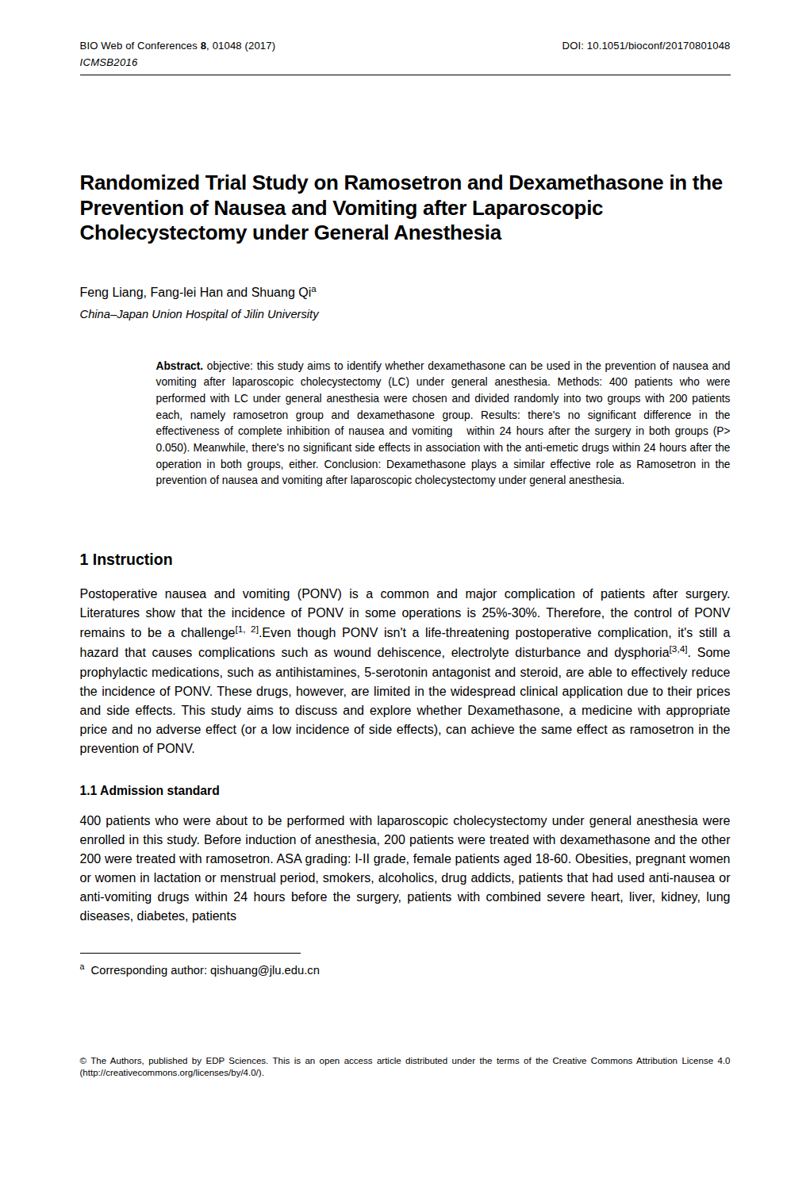BIO Web of Conferences 8, 01048 (2017)
DOI: 10.1051/bioconf/20170801048
ICMSB2016
Randomized Trial Study on Ramosetron and Dexamethasone in the Prevention of Nausea and Vomiting after Laparoscopic Cholecystectomy under General Anesthesia
Feng Liang, Fang-lei Han and Shuang Qia
China–Japan Union Hospital of Jilin University
Abstract. objective: this study aims to identify whether dexamethasone can be used in the prevention of nausea and vomiting after laparoscopic cholecystectomy (LC) under general anesthesia. Methods: 400 patients who were performed with LC under general anesthesia were chosen and divided randomly into two groups with 200 patients each, namely ramosetron group and dexamethasone group. Results: there's no significant difference in the effectiveness of complete inhibition of nausea and vomiting within 24 hours after the surgery in both groups (P> 0.050). Meanwhile, there's no significant side effects in association with the anti-emetic drugs within 24 hours after the operation in both groups, either. Conclusion: Dexamethasone plays a similar effective role as Ramosetron in the prevention of nausea and vomiting after laparoscopic cholecystectomy under general anesthesia.
1 Instruction
Postoperative nausea and vomiting (PONV) is a common and major complication of patients after surgery. Literatures show that the incidence of PONV in some operations is 25%-30%. Therefore, the control of PONV remains to be a challenge[1, 2].Even though PONV isn't a life-threatening postoperative complication, it's still a hazard that causes complications such as wound dehiscence, electrolyte disturbance and dysphoria[3,4]. Some prophylactic medications, such as antihistamines, 5-serotonin antagonist and steroid, are able to effectively reduce the incidence of PONV. These drugs, however, are limited in the widespread clinical application due to their prices and side effects. This study aims to discuss and explore whether Dexamethasone, a medicine with appropriate price and no adverse effect (or a low incidence of side effects), can achieve the same effect as ramosetron in the prevention of PONV.
1.1 Admission standard
400 patients who were about to be performed with laparoscopic cholecystectomy under general anesthesia were enrolled in this study. Before induction of anesthesia, 200 patients were treated with dexamethasone and the other 200 were treated with ramosetron. ASA grading: I-II grade, female patients aged 18-60. Obesities, pregnant women or women in lactation or menstrual period, smokers, alcoholics, drug addicts, patients that had used anti-nausea or anti-vomiting drugs within 24 hours before the surgery, patients with combined severe heart, liver, kidney, lung diseases, diabetes, patients
a Corresponding author: qishuang@jlu.edu.cn
© The Authors, published by EDP Sciences. This is an open access article distributed under the terms of the Creative Commons Attribution License 4.0 (http://creativecommons.org/licenses/by/4.0/).